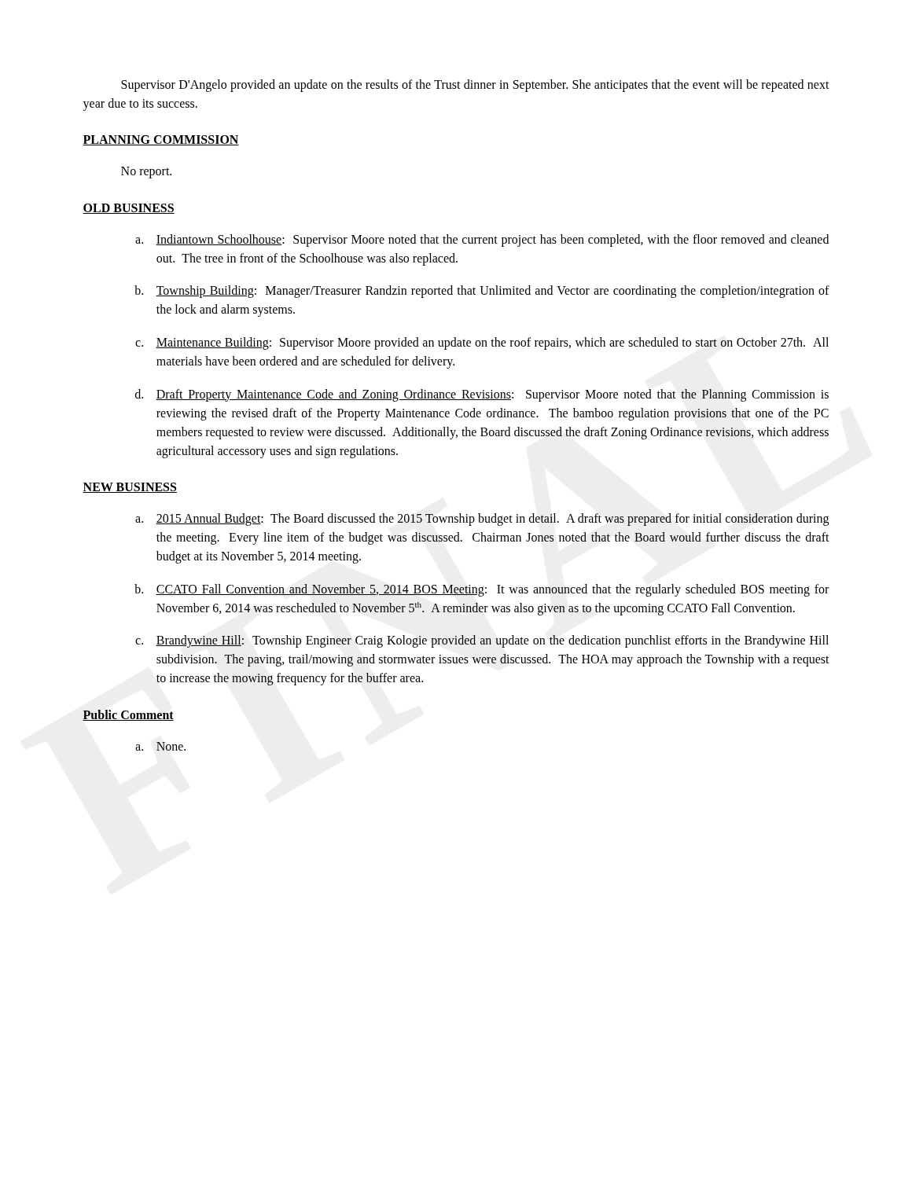FINAL
Supervisor D'Angelo provided an update on the results of the Trust dinner in September. She anticipates that the event will be repeated next year due to its success.
Planning Commission
No report.
Old Business
Indiantown Schoolhouse: Supervisor Moore noted that the current project has been completed, with the floor removed and cleaned out. The tree in front of the Schoolhouse was also replaced.
Township Building: Manager/Treasurer Randzin reported that Unlimited and Vector are coordinating the completion/integration of the lock and alarm systems.
Maintenance Building: Supervisor Moore provided an update on the roof repairs, which are scheduled to start on October 27th. All materials have been ordered and are scheduled for delivery.
Draft Property Maintenance Code and Zoning Ordinance Revisions: Supervisor Moore noted that the Planning Commission is reviewing the revised draft of the Property Maintenance Code ordinance. The bamboo regulation provisions that one of the PC members requested to review were discussed. Additionally, the Board discussed the draft Zoning Ordinance revisions, which address agricultural accessory uses and sign regulations.
New Business
2015 Annual Budget: The Board discussed the 2015 Township budget in detail. A draft was prepared for initial consideration during the meeting. Every line item of the budget was discussed. Chairman Jones noted that the Board would further discuss the draft budget at its November 5, 2014 meeting.
CCATO Fall Convention and November 5, 2014 BOS Meeting: It was announced that the regularly scheduled BOS meeting for November 6, 2014 was rescheduled to November 5th. A reminder was also given as to the upcoming CCATO Fall Convention.
Brandywine Hill: Township Engineer Craig Kologie provided an update on the dedication punchlist efforts in the Brandywine Hill subdivision. The paving, trail/mowing and stormwater issues were discussed. The HOA may approach the Township with a request to increase the mowing frequency for the buffer area.
Public Comment
None.